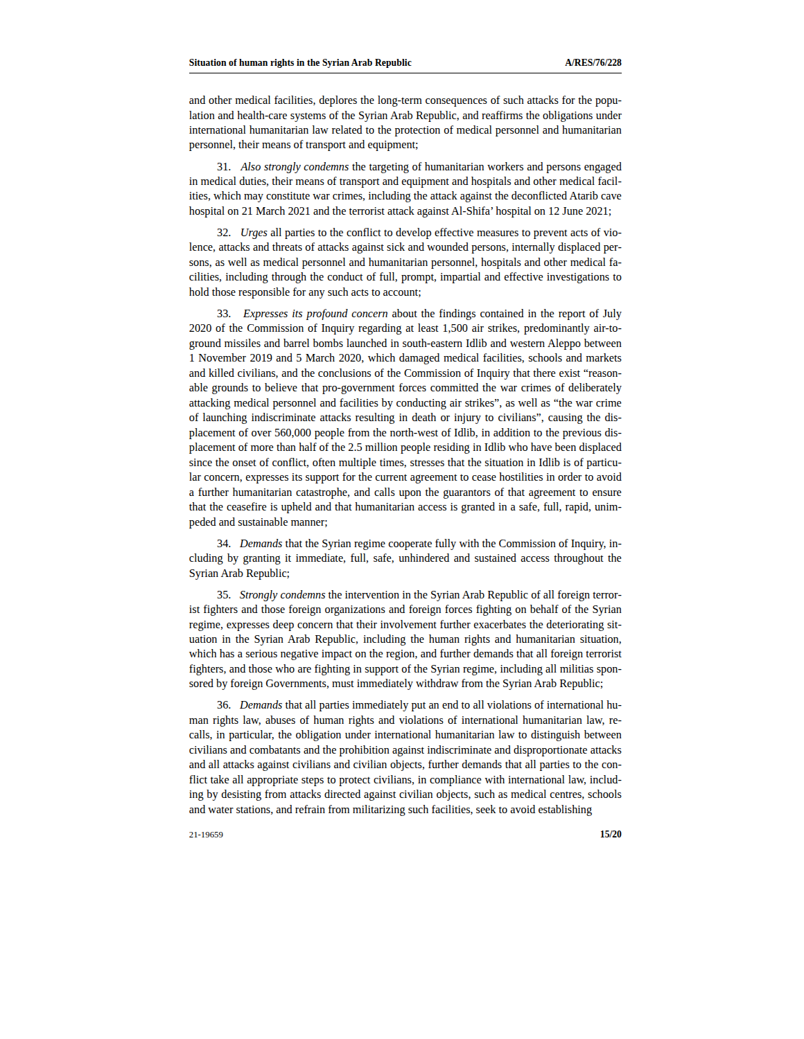Situation of human rights in the Syrian Arab Republic A/RES/76/228
and other medical facilities, deplores the long-term consequences of such attacks for the population and health-care systems of the Syrian Arab Republic, and reaffirms the obligations under international humanitarian law related to the protection of medical personnel and humanitarian personnel, their means of transport and equipment;
31. Also strongly condemns the targeting of humanitarian workers and persons engaged in medical duties, their means of transport and equipment and hospitals and other medical facilities, which may constitute war crimes, including the attack against the deconflicted Atarib cave hospital on 21 March 2021 and the terrorist attack against Al-Shifa’ hospital on 12 June 2021;
32. Urges all parties to the conflict to develop effective measures to prevent acts of violence, attacks and threats of attacks against sick and wounded persons, internally displaced persons, as well as medical personnel and humanitarian personnel, hospitals and other medical facilities, including through the conduct of full, prompt, impartial and effective investigations to hold those responsible for any such acts to account;
33. Expresses its profound concern about the findings contained in the report of July 2020 of the Commission of Inquiry regarding at least 1,500 air strikes, predominantly air-to-ground missiles and barrel bombs launched in south-eastern Idlib and western Aleppo between 1 November 2019 and 5 March 2020, which damaged medical facilities, schools and markets and killed civilians, and the conclusions of the Commission of Inquiry that there exist “reasonable grounds to believe that pro-government forces committed the war crimes of deliberately attacking medical personnel and facilities by conducting air strikes”, as well as “the war crime of launching indiscriminate attacks resulting in death or injury to civilians”, causing the displacement of over 560,000 people from the north-west of Idlib, in addition to the previous displacement of more than half of the 2.5 million people residing in Idlib who have been displaced since the onset of conflict, often multiple times, stresses that the situation in Idlib is of particular concern, expresses its support for the current agreement to cease hostilities in order to avoid a further humanitarian catastrophe, and calls upon the guarantors of that agreement to ensure that the ceasefire is upheld and that humanitarian access is granted in a safe, full, rapid, unimpeded and sustainable manner;
34. Demands that the Syrian regime cooperate fully with the Commission of Inquiry, including by granting it immediate, full, safe, unhindered and sustained access throughout the Syrian Arab Republic;
35. Strongly condemns the intervention in the Syrian Arab Republic of all foreign terrorist fighters and those foreign organizations and foreign forces fighting on behalf of the Syrian regime, expresses deep concern that their involvement further exacerbates the deteriorating situation in the Syrian Arab Republic, including the human rights and humanitarian situation, which has a serious negative impact on the region, and further demands that all foreign terrorist fighters, and those who are fighting in support of the Syrian regime, including all militias sponsored by foreign Governments, must immediately withdraw from the Syrian Arab Republic;
36. Demands that all parties immediately put an end to all violations of international human rights law, abuses of human rights and violations of international humanitarian law, recalls, in particular, the obligation under international humanitarian law to distinguish between civilians and combatants and the prohibition against indiscriminate and disproportionate attacks and all attacks against civilians and civilian objects, further demands that all parties to the conflict take all appropriate steps to protect civilians, in compliance with international law, including by desisting from attacks directed against civilian objects, such as medical centres, schools and water stations, and refrain from militarizing such facilities, seek to avoid establishing
21-19659 15/20